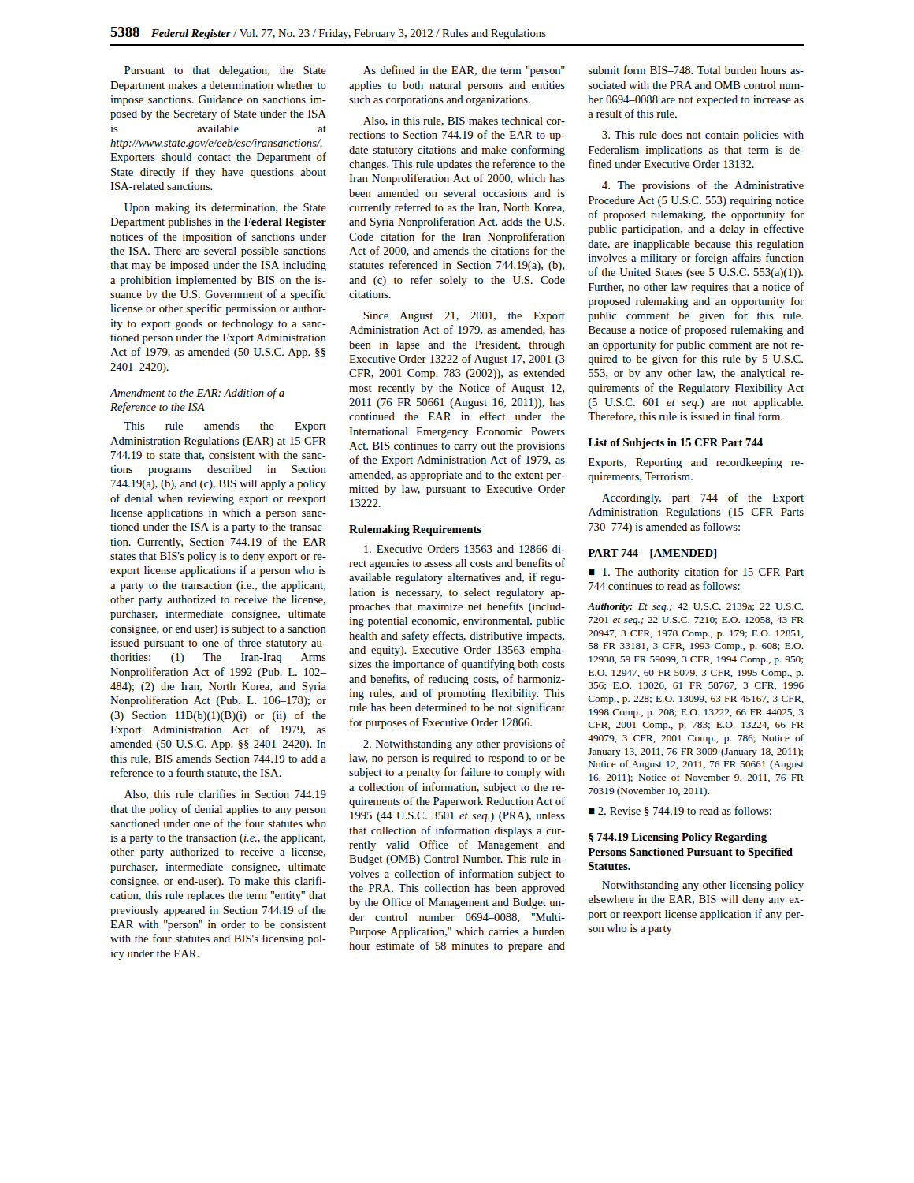5388 Federal Register / Vol. 77, No. 23 / Friday, February 3, 2012 / Rules and Regulations
Pursuant to that delegation, the State Department makes a determination whether to impose sanctions. Guidance on sanctions imposed by the Secretary of State under the ISA is available at http://www.state.gov/e/eeb/esc/iransanctions/. Exporters should contact the Department of State directly if they have questions about ISA-related sanctions.
Upon making its determination, the State Department publishes in the Federal Register notices of the imposition of sanctions under the ISA. There are several possible sanctions that may be imposed under the ISA including a prohibition implemented by BIS on the issuance by the U.S. Government of a specific license or other specific permission or authority to export goods or technology to a sanctioned person under the Export Administration Act of 1979, as amended (50 U.S.C. App. §§ 2401–2420).
Amendment to the EAR: Addition of a Reference to the ISA
This rule amends the Export Administration Regulations (EAR) at 15 CFR 744.19 to state that, consistent with the sanctions programs described in Section 744.19(a), (b), and (c), BIS will apply a policy of denial when reviewing export or reexport license applications in which a person sanctioned under the ISA is a party to the transaction. Currently, Section 744.19 of the EAR states that BIS's policy is to deny export or reexport license applications if a person who is a party to the transaction (i.e., the applicant, other party authorized to receive the license, purchaser, intermediate consignee, ultimate consignee, or end user) is subject to a sanction issued pursuant to one of three statutory authorities: (1) The Iran-Iraq Arms Nonproliferation Act of 1992 (Pub. L. 102–484); (2) the Iran, North Korea, and Syria Nonproliferation Act (Pub. L. 106–178); or (3) Section 11B(b)(1)(B)(i) or (ii) of the Export Administration Act of 1979, as amended (50 U.S.C. App. §§ 2401–2420). In this rule, BIS amends Section 744.19 to add a reference to a fourth statute, the ISA.
Also, this rule clarifies in Section 744.19 that the policy of denial applies to any person sanctioned under one of the four statutes who is a party to the transaction (i.e., the applicant, other party authorized to receive a license, purchaser, intermediate consignee, ultimate consignee, or end-user). To make this clarification, this rule replaces the term ''entity'' that previously appeared in Section 744.19 of the EAR with ''person'' in order to be consistent with the four statutes and BIS's licensing policy under the EAR.
As defined in the EAR, the term ''person'' applies to both natural persons and entities such as corporations and organizations.
Also, in this rule, BIS makes technical corrections to Section 744.19 of the EAR to update statutory citations and make conforming changes. This rule updates the reference to the Iran Nonproliferation Act of 2000, which has been amended on several occasions and is currently referred to as the Iran, North Korea, and Syria Nonproliferation Act, adds the U.S. Code citation for the Iran Nonproliferation Act of 2000, and amends the citations for the statutes referenced in Section 744.19(a), (b), and (c) to refer solely to the U.S. Code citations.
Since August 21, 2001, the Export Administration Act of 1979, as amended, has been in lapse and the President, through Executive Order 13222 of August 17, 2001 (3 CFR, 2001 Comp. 783 (2002)), as extended most recently by the Notice of August 12, 2011 (76 FR 50661 (August 16, 2011)), has continued the EAR in effect under the International Emergency Economic Powers Act. BIS continues to carry out the provisions of the Export Administration Act of 1979, as amended, as appropriate and to the extent permitted by law, pursuant to Executive Order 13222.
Rulemaking Requirements
1. Executive Orders 13563 and 12866 direct agencies to assess all costs and benefits of available regulatory alternatives and, if regulation is necessary, to select regulatory approaches that maximize net benefits (including potential economic, environmental, public health and safety effects, distributive impacts, and equity). Executive Order 13563 emphasizes the importance of quantifying both costs and benefits, of reducing costs, of harmonizing rules, and of promoting flexibility. This rule has been determined to be not significant for purposes of Executive Order 12866.
2. Notwithstanding any other provisions of law, no person is required to respond to or be subject to a penalty for failure to comply with a collection of information, subject to the requirements of the Paperwork Reduction Act of 1995 (44 U.S.C. 3501 et seq.) (PRA), unless that collection of information displays a currently valid Office of Management and Budget (OMB) Control Number. This rule involves a collection of information subject to the PRA. This collection has been approved by the Office of Management and Budget under control number 0694–0088, ''Multi-Purpose Application,'' which carries a burden hour estimate of 58 minutes to prepare and submit form BIS–748. Total burden hours associated with the PRA and OMB control number 0694–0088 are not expected to increase as a result of this rule.
3. This rule does not contain policies with Federalism implications as that term is defined under Executive Order 13132.
4. The provisions of the Administrative Procedure Act (5 U.S.C. 553) requiring notice of proposed rulemaking, the opportunity for public participation, and a delay in effective date, are inapplicable because this regulation involves a military or foreign affairs function of the United States (see 5 U.S.C. 553(a)(1)). Further, no other law requires that a notice of proposed rulemaking and an opportunity for public comment be given for this rule. Because a notice of proposed rulemaking and an opportunity for public comment are not required to be given for this rule by 5 U.S.C. 553, or by any other law, the analytical requirements of the Regulatory Flexibility Act (5 U.S.C. 601 et seq.) are not applicable. Therefore, this rule is issued in final form.
List of Subjects in 15 CFR Part 744
Exports, Reporting and recordkeeping requirements, Terrorism.
Accordingly, part 744 of the Export Administration Regulations (15 CFR Parts 730–774) is amended as follows:
PART 744—[AMENDED]
■ 1. The authority citation for 15 CFR Part 744 continues to read as follows:
Authority: Et seq.; 42 U.S.C. 2139a; 22 U.S.C. 7201 et seq.; 22 U.S.C. 7210; E.O. 12058, 43 FR 20947, 3 CFR, 1978 Comp., p. 179; E.O. 12851, 58 FR 33181, 3 CFR, 1993 Comp., p. 608; E.O. 12938, 59 FR 59099, 3 CFR, 1994 Comp., p. 950; E.O. 12947, 60 FR 5079, 3 CFR, 1995 Comp., p. 356; E.O. 13026, 61 FR 58767, 3 CFR, 1996 Comp., p. 228; E.O. 13099, 63 FR 45167, 3 CFR, 1998 Comp., p. 208; E.O. 13222, 66 FR 44025, 3 CFR, 2001 Comp., p. 783; E.O. 13224, 66 FR 49079, 3 CFR, 2001 Comp., p. 786; Notice of January 13, 2011, 76 FR 3009 (January 18, 2011); Notice of August 12, 2011, 76 FR 50661 (August 16, 2011); Notice of November 9, 2011, 76 FR 70319 (November 10, 2011).
■ 2. Revise § 744.19 to read as follows:
§ 744.19 Licensing Policy Regarding Persons Sanctioned Pursuant to Specified Statutes.
Notwithstanding any other licensing policy elsewhere in the EAR, BIS will deny any export or reexport license application if any person who is a party